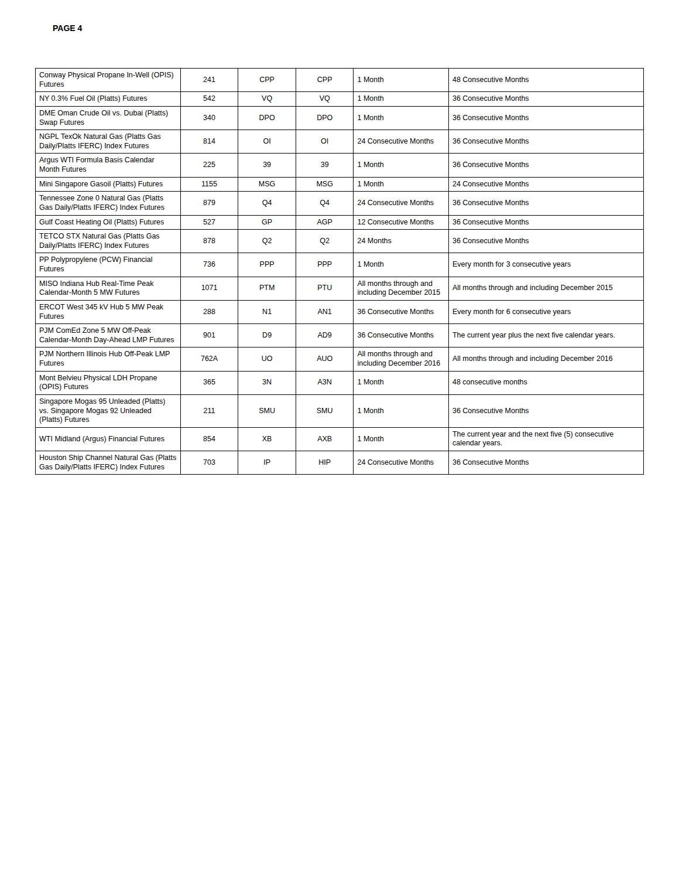PAGE 4
| Conway Physical Propane In-Well (OPIS) Futures | 241 | CPP | CPP | 1 Month | 48 Consecutive Months |
| NY 0.3% Fuel Oil (Platts) Futures | 542 | VQ | VQ | 1 Month | 36 Consecutive Months |
| DME Oman Crude Oil vs. Dubai (Platts) Swap Futures | 340 | DPO | DPO | 1 Month | 36 Consecutive Months |
| NGPL TexOk Natural Gas (Platts Gas Daily/Platts IFERC) Index Futures | 814 | OI | OI | 24 Consecutive Months | 36 Consecutive Months |
| Argus WTI Formula Basis Calendar Month Futures | 225 | 39 | 39 | 1 Month | 36 Consecutive Months |
| Mini Singapore Gasoil (Platts) Futures | 1155 | MSG | MSG | 1 Month | 24 Consecutive Months |
| Tennessee Zone 0 Natural Gas (Platts Gas Daily/Platts IFERC) Index Futures | 879 | Q4 | Q4 | 24 Consecutive Months | 36 Consecutive Months |
| Gulf Coast Heating Oil (Platts) Futures | 527 | GP | AGP | 12 Consecutive Months | 36 Consecutive Months |
| TETCO STX Natural Gas (Platts Gas Daily/Platts IFERC) Index Futures | 878 | Q2 | Q2 | 24 Months | 36 Consecutive Months |
| PP Polypropylene (PCW) Financial Futures | 736 | PPP | PPP | 1 Month | Every month for 3 consecutive years |
| MISO Indiana Hub Real-Time Peak Calendar-Month 5 MW Futures | 1071 | PTM | PTU | All months through and including December 2015 | All months through and including December 2015 |
| ERCOT West 345 kV Hub 5 MW Peak Futures | 288 | N1 | AN1 | 36 Consecutive Months | Every month for 6 consecutive years |
| PJM ComEd Zone 5 MW Off-Peak Calendar-Month Day-Ahead LMP Futures | 901 | D9 | AD9 | 36 Consecutive Months | The current year plus the next five calendar years. |
| PJM Northern Illinois Hub Off-Peak LMP Futures | 762A | UO | AUO | All months through and including December 2016 | All months through and including December 2016 |
| Mont Belvieu Physical LDH Propane (OPIS) Futures | 365 | 3N | A3N | 1 Month | 48 consecutive months |
| Singapore Mogas 95 Unleaded (Platts) vs. Singapore Mogas 92 Unleaded (Platts) Futures | 211 | SMU | SMU | 1 Month | 36 Consecutive Months |
| WTI Midland (Argus) Financial Futures | 854 | XB | AXB | 1 Month | The current year and the next five (5) consecutive calendar years. |
| Houston Ship Channel Natural Gas (Platts Gas Daily/Platts IFERC) Index Futures | 703 | IP | HIP | 24 Consecutive Months | 36 Consecutive Months |